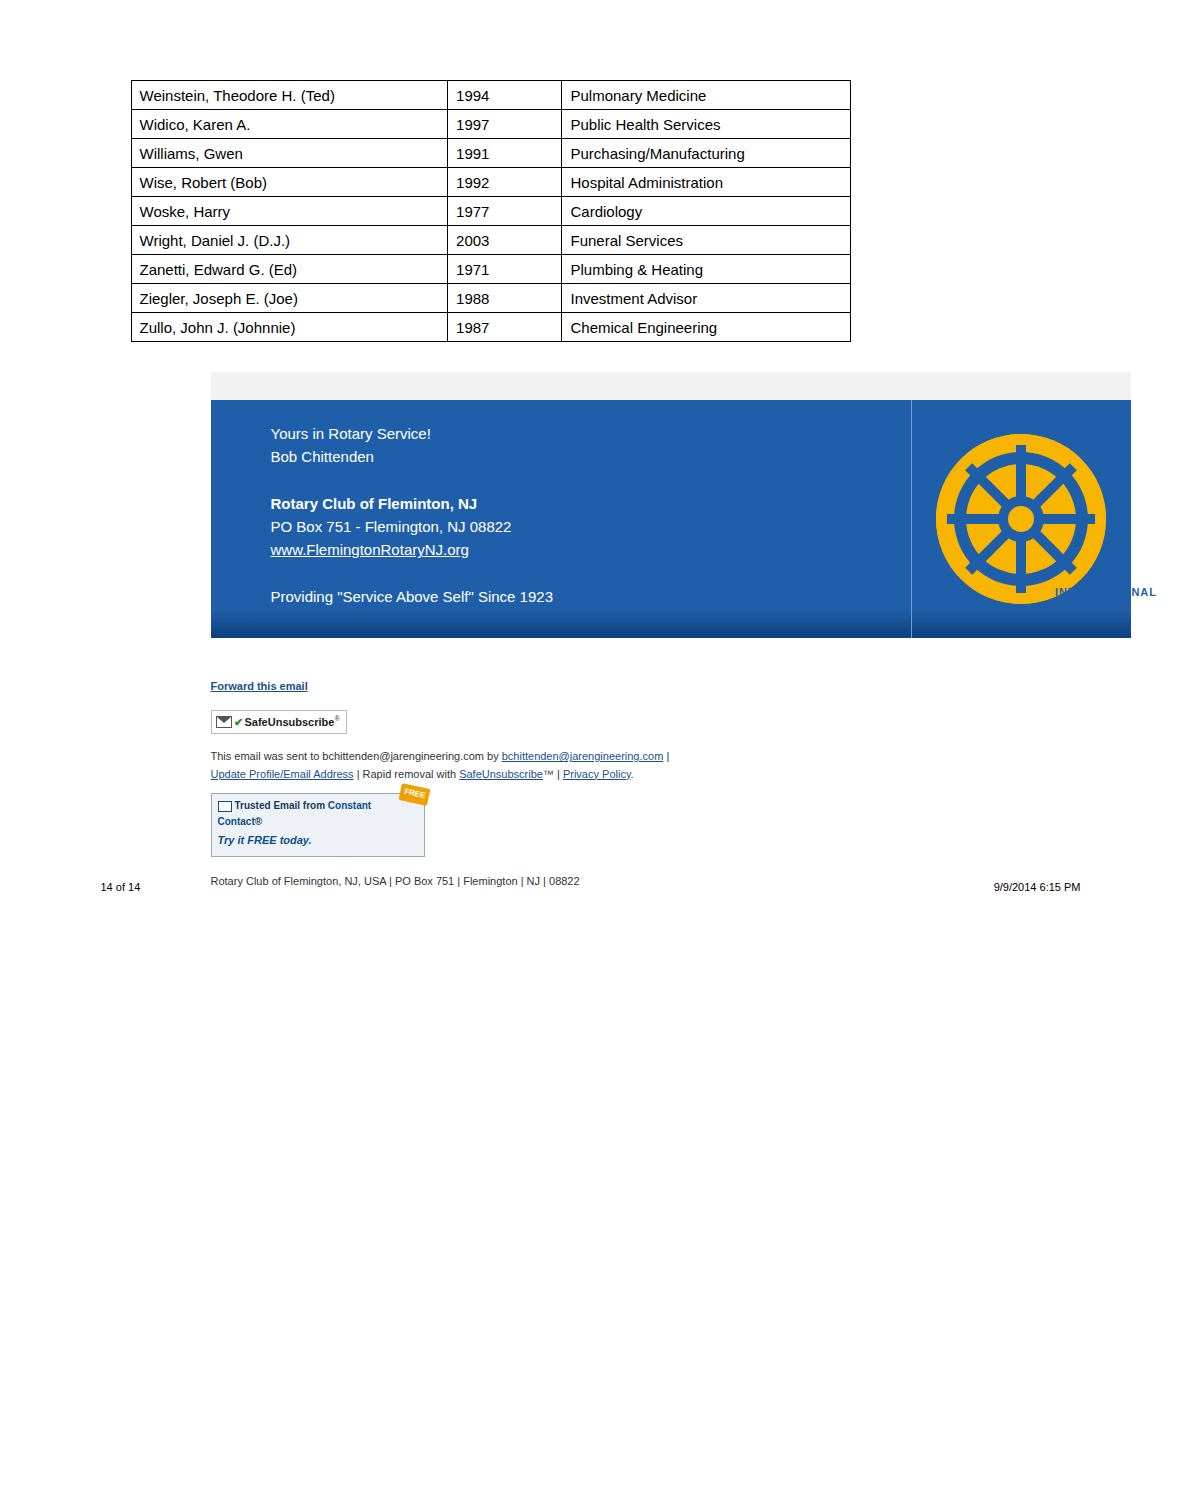| Weinstein, Theodore H. (Ted) | 1994 | Pulmonary Medicine |
| Widico, Karen A. | 1997 | Public Health Services |
| Williams, Gwen | 1991 | Purchasing/Manufacturing |
| Wise, Robert (Bob) | 1992 | Hospital Administration |
| Woske, Harry | 1977 | Cardiology |
| Wright, Daniel J. (D.J.) | 2003 | Funeral Services |
| Zanetti, Edward G. (Ed) | 1971 | Plumbing & Heating |
| Ziegler, Joseph E. (Joe) | 1988 | Investment Advisor |
| Zullo, John J. (Johnnie) | 1987 | Chemical Engineering |
Yours in Rotary Service!
Bob Chittenden
Rotary Club of Fleminton, NJ
PO Box 751 - Flemington, NJ 08822
www.FlemingtonRotaryNJ.org
Providing "Service Above Self" Since 1923
ROTARY INTERNATIONAL
Forward this email
✔SafeUnsubscribe®
This email was sent to bchittenden@jarengineering.com by bchittenden@jarengineering.com |
Update Profile/Email Address | Rapid removal with SafeUnsubscribe™ | Privacy Policy.
FREE
Trusted Email from Constant Contact®
Try it FREE today.
Rotary Club of Flemington, NJ, USA | PO Box 751 | Flemington | NJ | 08822
14 of 14 9/9/2014 6:15 PM